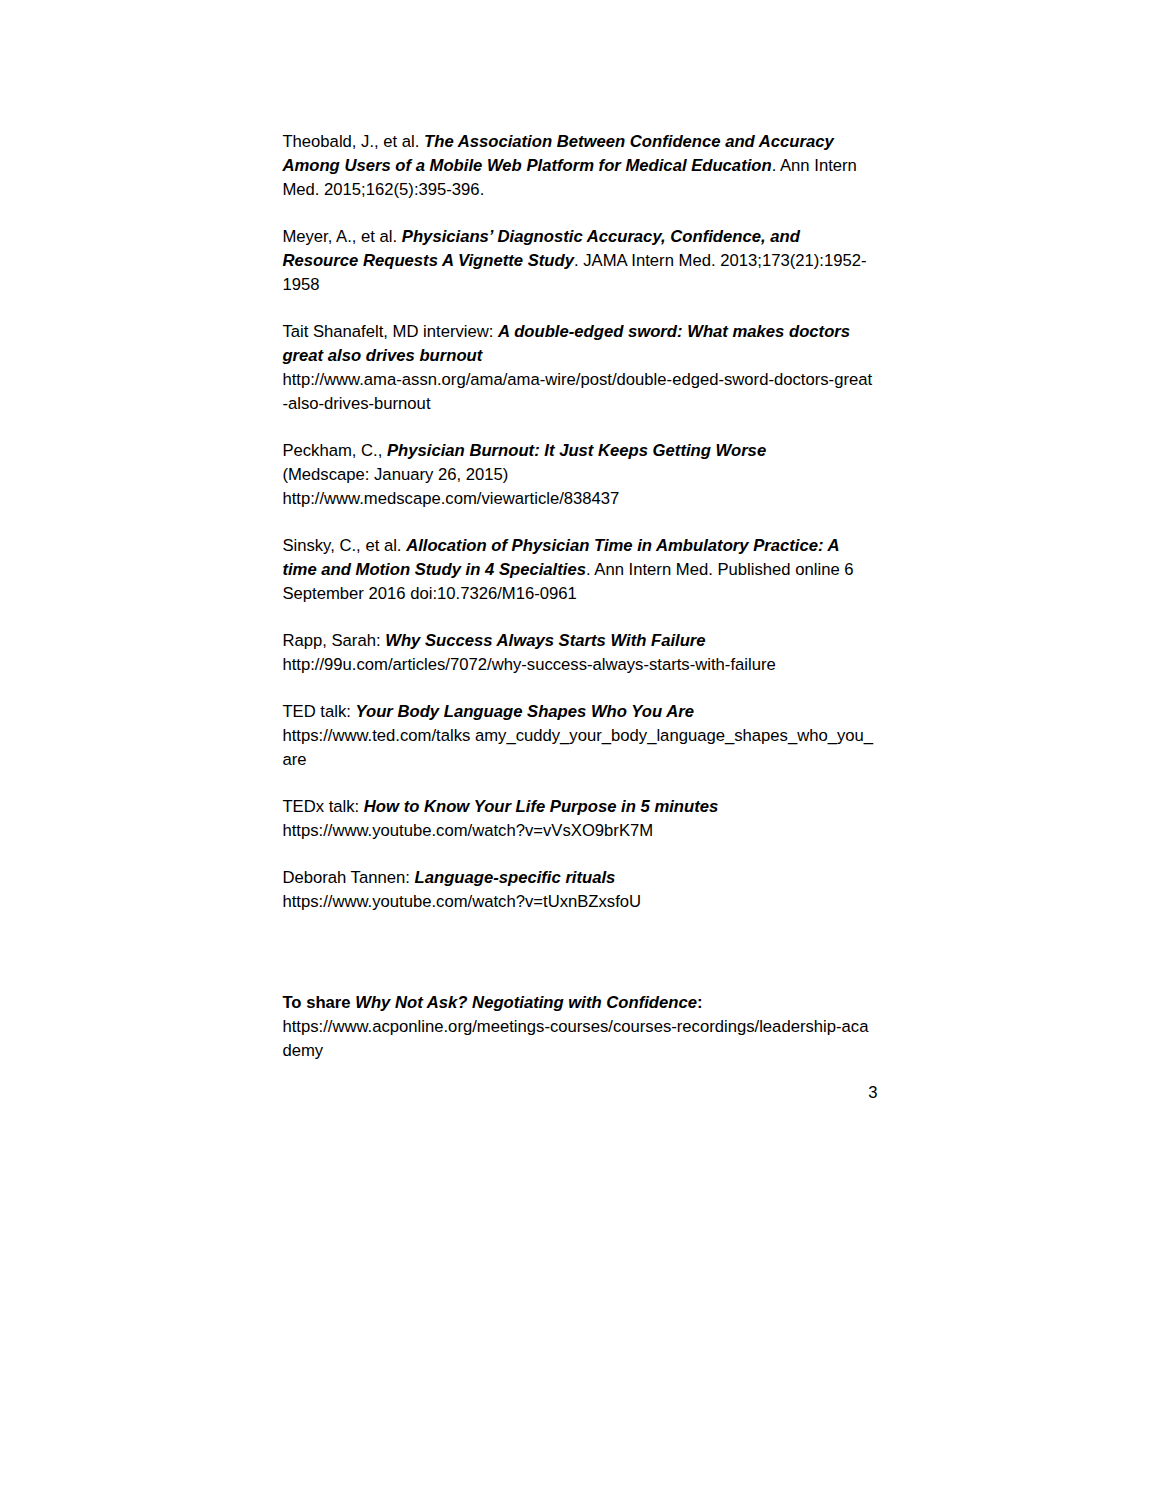Theobald, J., et al. The Association Between Confidence and Accuracy Among Users of a Mobile Web Platform for Medical Education. Ann Intern Med. 2015;162(5):395-396.
Meyer, A., et al. Physicians’ Diagnostic Accuracy, Confidence, and Resource Requests A Vignette Study. JAMA Intern Med. 2013;173(21):1952-1958
Tait Shanafelt, MD interview: A double-edged sword: What makes doctors great also drives burnout
http://www.ama-assn.org/ama/ama-wire/post/double-edged-sword-doctors-great-also-drives-burnout
Peckham, C., Physician Burnout: It Just Keeps Getting Worse
(Medscape: January 26, 2015)
http://www.medscape.com/viewarticle/838437
Sinsky, C., et al. Allocation of Physician Time in Ambulatory Practice: A time and Motion Study in 4 Specialties. Ann Intern Med. Published online 6 September 2016 doi:10.7326/M16-0961
Rapp, Sarah: Why Success Always Starts With Failure
http://99u.com/articles/7072/why-success-always-starts-with-failure
TED talk: Your Body Language Shapes Who You Are
https://www.ted.com/talks amy_cuddy_your_body_language_shapes_who_you_are
TEDx talk: How to Know Your Life Purpose in 5 minutes
https://www.youtube.com/watch?v=vVsXO9brK7M
Deborah Tannen: Language-specific rituals
https://www.youtube.com/watch?v=tUxnBZxsfoU
To share Why Not Ask? Negotiating with Confidence:
https://www.acponline.org/meetings-courses/courses-recordings/leadership-academy
3